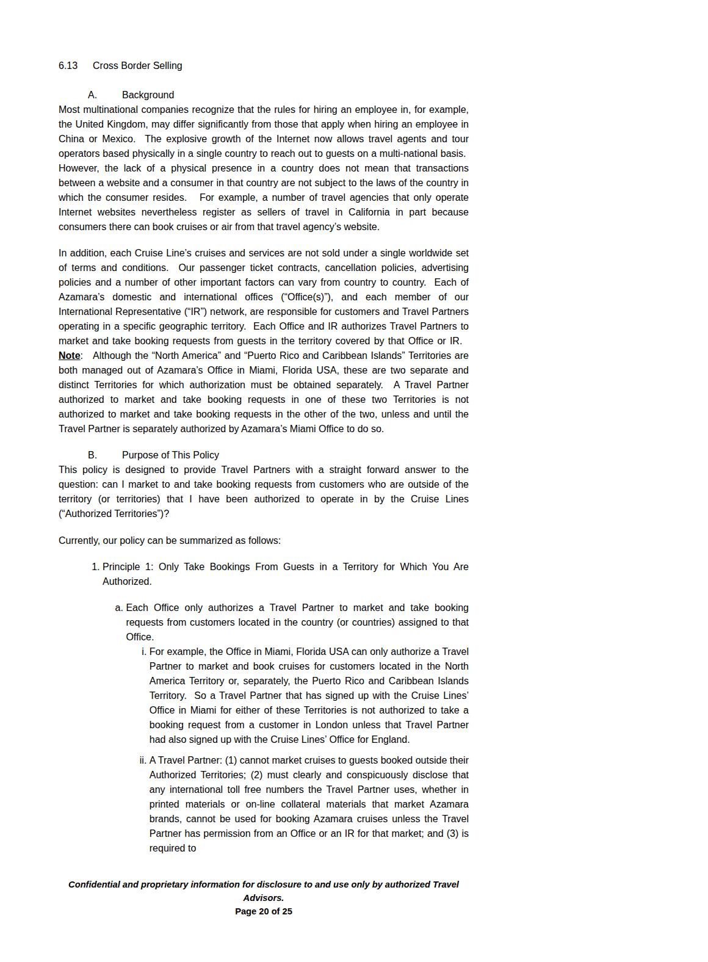6.13 Cross Border Selling
A. Background
Most multinational companies recognize that the rules for hiring an employee in, for example, the United Kingdom, may differ significantly from those that apply when hiring an employee in China or Mexico. The explosive growth of the Internet now allows travel agents and tour operators based physically in a single country to reach out to guests on a multi-national basis. However, the lack of a physical presence in a country does not mean that transactions between a website and a consumer in that country are not subject to the laws of the country in which the consumer resides. For example, a number of travel agencies that only operate Internet websites nevertheless register as sellers of travel in California in part because consumers there can book cruises or air from that travel agency’s website.
In addition, each Cruise Line’s cruises and services are not sold under a single worldwide set of terms and conditions. Our passenger ticket contracts, cancellation policies, advertising policies and a number of other important factors can vary from country to country. Each of Azamara’s domestic and international offices (“Office(s)”), and each member of our International Representative (“IR”) network, are responsible for customers and Travel Partners operating in a specific geographic territory. Each Office and IR authorizes Travel Partners to market and take booking requests from guests in the territory covered by that Office or IR. Note: Although the “North America” and “Puerto Rico and Caribbean Islands” Territories are both managed out of Azamara’s Office in Miami, Florida USA, these are two separate and distinct Territories for which authorization must be obtained separately. A Travel Partner authorized to market and take booking requests in one of these two Territories is not authorized to market and take booking requests in the other of the two, unless and until the Travel Partner is separately authorized by Azamara’s Miami Office to do so.
B. Purpose of This Policy
This policy is designed to provide Travel Partners with a straight forward answer to the question: can I market to and take booking requests from customers who are outside of the territory (or territories) that I have been authorized to operate in by the Cruise Lines (“Authorized Territories”)?
Currently, our policy can be summarized as follows:
Principle 1: Only Take Bookings From Guests in a Territory for Which You Are Authorized.
Each Office only authorizes a Travel Partner to market and take booking requests from customers located in the country (or countries) assigned to that Office.
For example, the Office in Miami, Florida USA can only authorize a Travel Partner to market and book cruises for customers located in the North America Territory or, separately, the Puerto Rico and Caribbean Islands Territory. So a Travel Partner that has signed up with the Cruise Lines’ Office in Miami for either of these Territories is not authorized to take a booking request from a customer in London unless that Travel Partner had also signed up with the Cruise Lines’ Office for England.
A Travel Partner: (1) cannot market cruises to guests booked outside their Authorized Territories; (2) must clearly and conspicuously disclose that any international toll free numbers the Travel Partner uses, whether in printed materials or on-line collateral materials that market Azamara brands, cannot be used for booking Azamara cruises unless the Travel Partner has permission from an Office or an IR for that market; and (3) is required to
Confidential and proprietary information for disclosure to and use only by authorized Travel Advisors.
Page 20 of 25